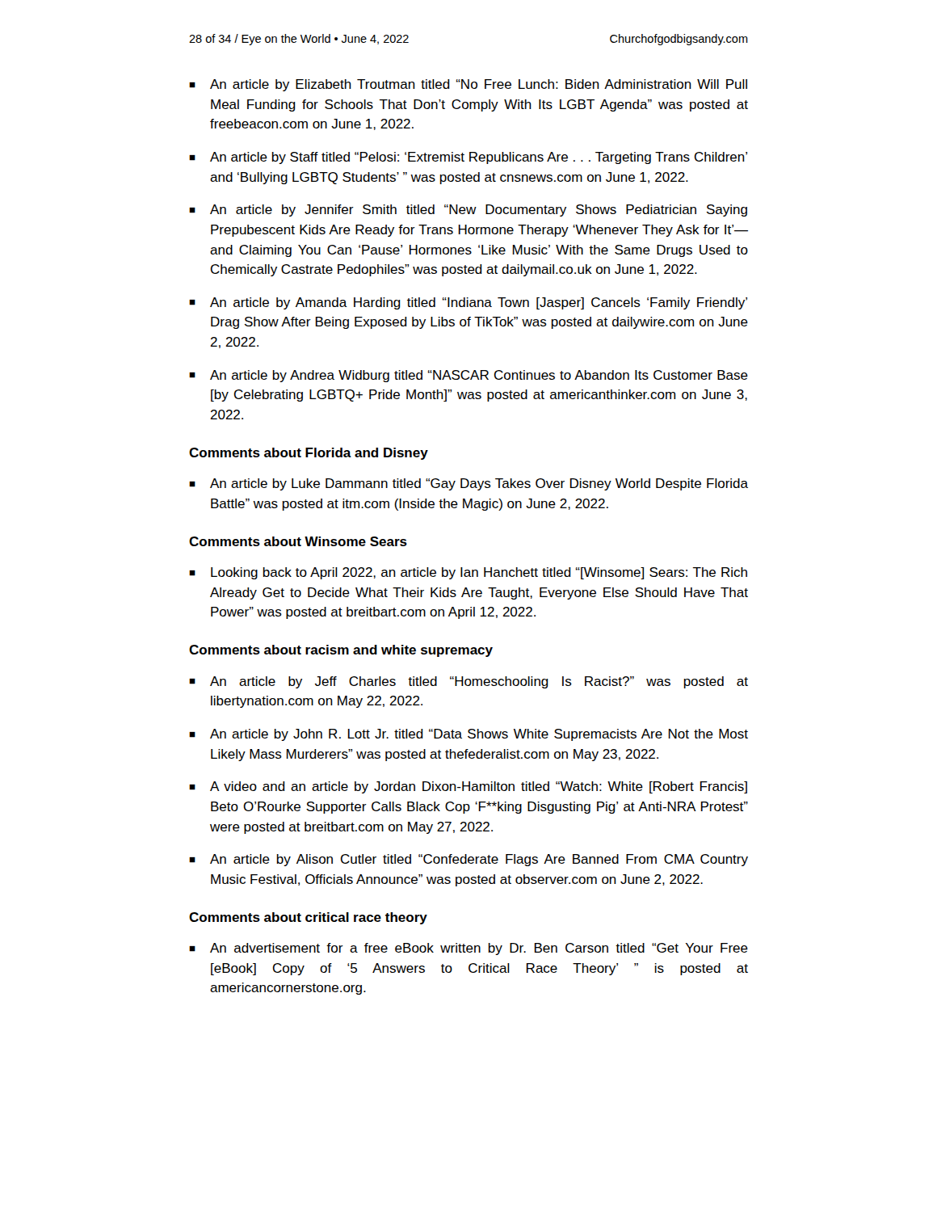28 of 34 / Eye on the World • June 4, 2022 Churchofgodbigsandy.com
An article by Elizabeth Troutman titled “No Free Lunch: Biden Administration Will Pull Meal Funding for Schools That Don’t Comply With Its LGBT Agenda” was posted at freebeacon.com on June 1, 2022.
An article by Staff titled “Pelosi: ‘Extremist Republicans Are . . . Targeting Trans Children’ and ‘Bullying LGBTQ Students’ ” was posted at cnsnews.com on June 1, 2022.
An article by Jennifer Smith titled “New Documentary Shows Pediatrician Saying Prepubescent Kids Are Ready for Trans Hormone Therapy ‘Whenever They Ask for It’—and Claiming You Can ‘Pause’ Hormones ‘Like Music’ With the Same Drugs Used to Chemically Castrate Pedophiles” was posted at dailymail.co.uk on June 1, 2022.
An article by Amanda Harding titled “Indiana Town [Jasper] Cancels ‘Family Friendly’ Drag Show After Being Exposed by Libs of TikTok” was posted at dailywire.com on June 2, 2022.
An article by Andrea Widburg titled “NASCAR Continues to Abandon Its Customer Base [by Celebrating LGBTQ+ Pride Month]” was posted at americanthinker.com on June 3, 2022.
Comments about Florida and Disney
An article by Luke Dammann titled “Gay Days Takes Over Disney World Despite Florida Battle” was posted at itm.com (Inside the Magic) on June 2, 2022.
Comments about Winsome Sears
Looking back to April 2022, an article by Ian Hanchett titled “[Winsome] Sears: The Rich Already Get to Decide What Their Kids Are Taught, Everyone Else Should Have That Power” was posted at breitbart.com on April 12, 2022.
Comments about racism and white supremacy
An article by Jeff Charles titled “Homeschooling Is Racist?” was posted at libertynation.com on May 22, 2022.
An article by John R. Lott Jr. titled “Data Shows White Supremacists Are Not the Most Likely Mass Murderers” was posted at thefederalist.com on May 23, 2022.
A video and an article by Jordan Dixon-Hamilton titled “Watch: White [Robert Francis] Beto O’Rourke Supporter Calls Black Cop ‘F**king Disgusting Pig’ at Anti-NRA Protest” were posted at breitbart.com on May 27, 2022.
An article by Alison Cutler titled “Confederate Flags Are Banned From CMA Country Music Festival, Officials Announce” was posted at observer.com on June 2, 2022.
Comments about critical race theory
An advertisement for a free eBook written by Dr. Ben Carson titled “Get Your Free [eBook] Copy of ‘5 Answers to Critical Race Theory’ ” is posted at americancornerstone.org.